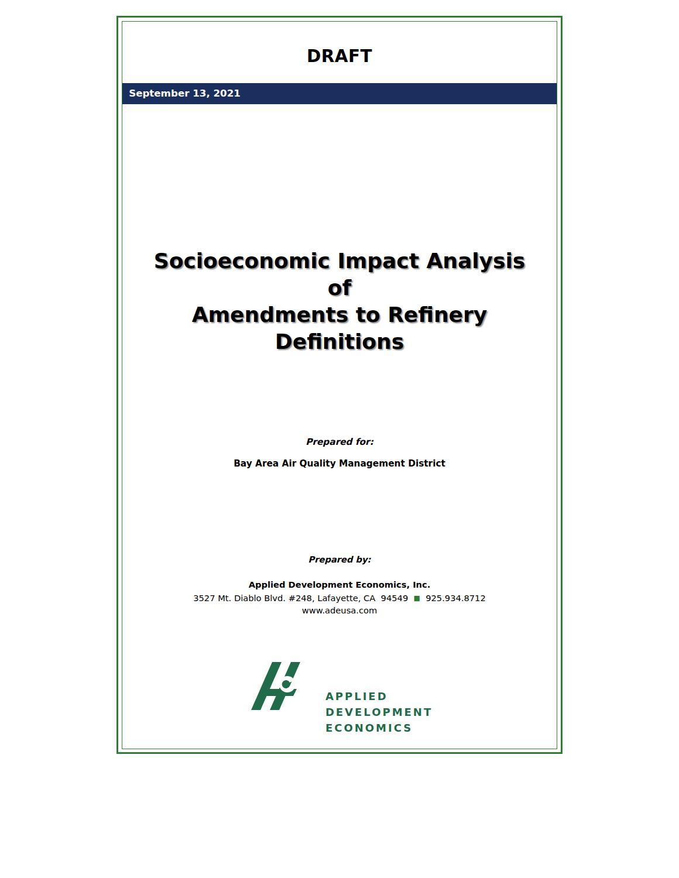DRAFT
September 13, 2021
Socioeconomic Impact Analysis of
Amendments to Refinery Definitions
Prepared for:
Bay Area Air Quality Management District
Prepared by:
Applied Development Economics, Inc.
3527 Mt. Diablo Blvd. #248, Lafayette, CA 94549 ■ 925.934.8712
www.adeusa.com
APPLIED
DEVELOPMENT
ECONOMICS